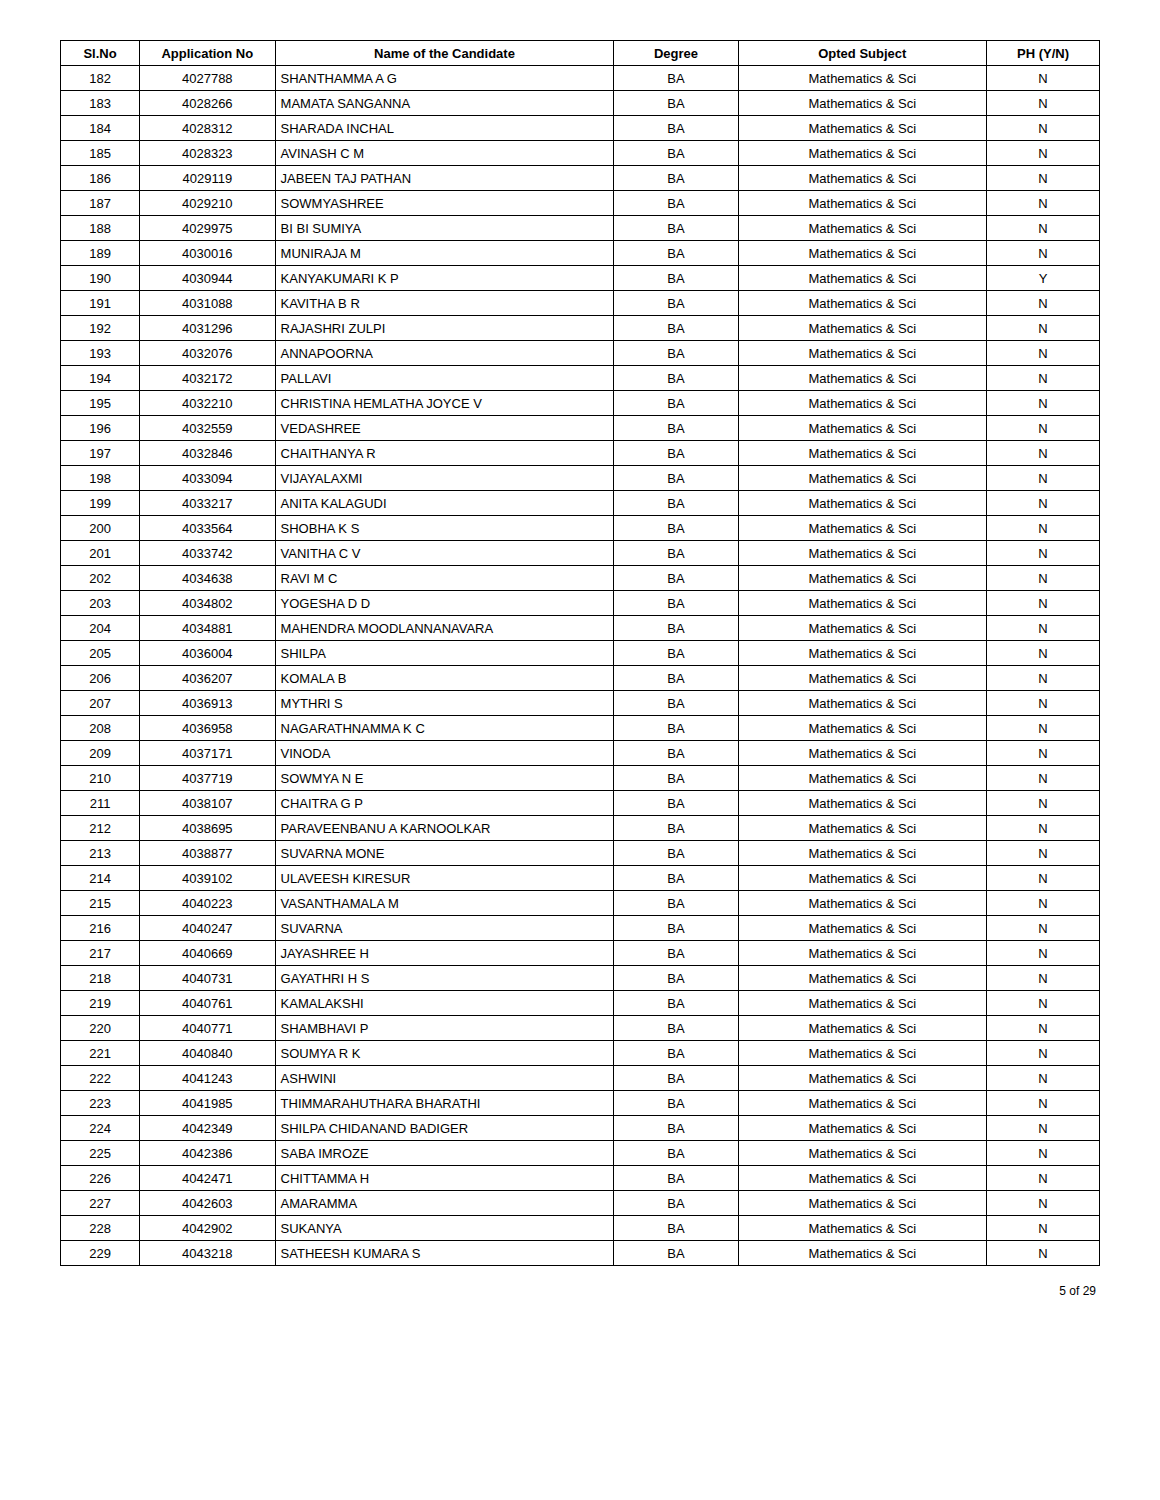| Sl.No | Application No | Name of the Candidate | Degree | Opted Subject | PH (Y/N) |
| --- | --- | --- | --- | --- | --- |
| 182 | 4027788 | SHANTHAMMA A G | BA | Mathematics & Sci | N |
| 183 | 4028266 | MAMATA SANGANNA | BA | Mathematics & Sci | N |
| 184 | 4028312 | SHARADA INCHAL | BA | Mathematics & Sci | N |
| 185 | 4028323 | AVINASH C M | BA | Mathematics & Sci | N |
| 186 | 4029119 | JABEEN TAJ PATHAN | BA | Mathematics & Sci | N |
| 187 | 4029210 | SOWMYASHREE | BA | Mathematics & Sci | N |
| 188 | 4029975 | BI BI SUMIYA | BA | Mathematics & Sci | N |
| 189 | 4030016 | MUNIRAJA M | BA | Mathematics & Sci | N |
| 190 | 4030944 | KANYAKUMARI K P | BA | Mathematics & Sci | Y |
| 191 | 4031088 | KAVITHA B R | BA | Mathematics & Sci | N |
| 192 | 4031296 | RAJASHRI ZULPI | BA | Mathematics & Sci | N |
| 193 | 4032076 | ANNAPOORNA | BA | Mathematics & Sci | N |
| 194 | 4032172 | PALLAVI | BA | Mathematics & Sci | N |
| 195 | 4032210 | CHRISTINA HEMLATHA JOYCE V | BA | Mathematics & Sci | N |
| 196 | 4032559 | VEDASHREE | BA | Mathematics & Sci | N |
| 197 | 4032846 | CHAITHANYA R | BA | Mathematics & Sci | N |
| 198 | 4033094 | VIJAYALAXMI | BA | Mathematics & Sci | N |
| 199 | 4033217 | ANITA KALAGUDI | BA | Mathematics & Sci | N |
| 200 | 4033564 | SHOBHA K S | BA | Mathematics & Sci | N |
| 201 | 4033742 | VANITHA C V | BA | Mathematics & Sci | N |
| 202 | 4034638 | RAVI M C | BA | Mathematics & Sci | N |
| 203 | 4034802 | YOGESHA D D | BA | Mathematics & Sci | N |
| 204 | 4034881 | MAHENDRA MOODLANNANAVARA | BA | Mathematics & Sci | N |
| 205 | 4036004 | SHILPA | BA | Mathematics & Sci | N |
| 206 | 4036207 | KOMALA B | BA | Mathematics & Sci | N |
| 207 | 4036913 | MYTHRI S | BA | Mathematics & Sci | N |
| 208 | 4036958 | NAGARATHNAMMA K C | BA | Mathematics & Sci | N |
| 209 | 4037171 | VINODA | BA | Mathematics & Sci | N |
| 210 | 4037719 | SOWMYA N E | BA | Mathematics & Sci | N |
| 211 | 4038107 | CHAITRA G P | BA | Mathematics & Sci | N |
| 212 | 4038695 | PARAVEENBANU A KARNOOLKAR | BA | Mathematics & Sci | N |
| 213 | 4038877 | SUVARNA MONE | BA | Mathematics & Sci | N |
| 214 | 4039102 | ULAVEESH KIRESUR | BA | Mathematics & Sci | N |
| 215 | 4040223 | VASANTHAMALA M | BA | Mathematics & Sci | N |
| 216 | 4040247 | SUVARNA | BA | Mathematics & Sci | N |
| 217 | 4040669 | JAYASHREE H | BA | Mathematics & Sci | N |
| 218 | 4040731 | GAYATHRI H S | BA | Mathematics & Sci | N |
| 219 | 4040761 | KAMALAKSHI | BA | Mathematics & Sci | N |
| 220 | 4040771 | SHAMBHAVI P | BA | Mathematics & Sci | N |
| 221 | 4040840 | SOUMYA R K | BA | Mathematics & Sci | N |
| 222 | 4041243 | ASHWINI | BA | Mathematics & Sci | N |
| 223 | 4041985 | THIMMARAHUTHARA BHARATHI | BA | Mathematics & Sci | N |
| 224 | 4042349 | SHILPA CHIDANAND BADIGER | BA | Mathematics & Sci | N |
| 225 | 4042386 | SABA IMROZE | BA | Mathematics & Sci | N |
| 226 | 4042471 | CHITTAMMA H | BA | Mathematics & Sci | N |
| 227 | 4042603 | AMARAMMA | BA | Mathematics & Sci | N |
| 228 | 4042902 | SUKANYA | BA | Mathematics & Sci | N |
| 229 | 4043218 | SATHEESH KUMARA S | BA | Mathematics & Sci | N |
5 of 29